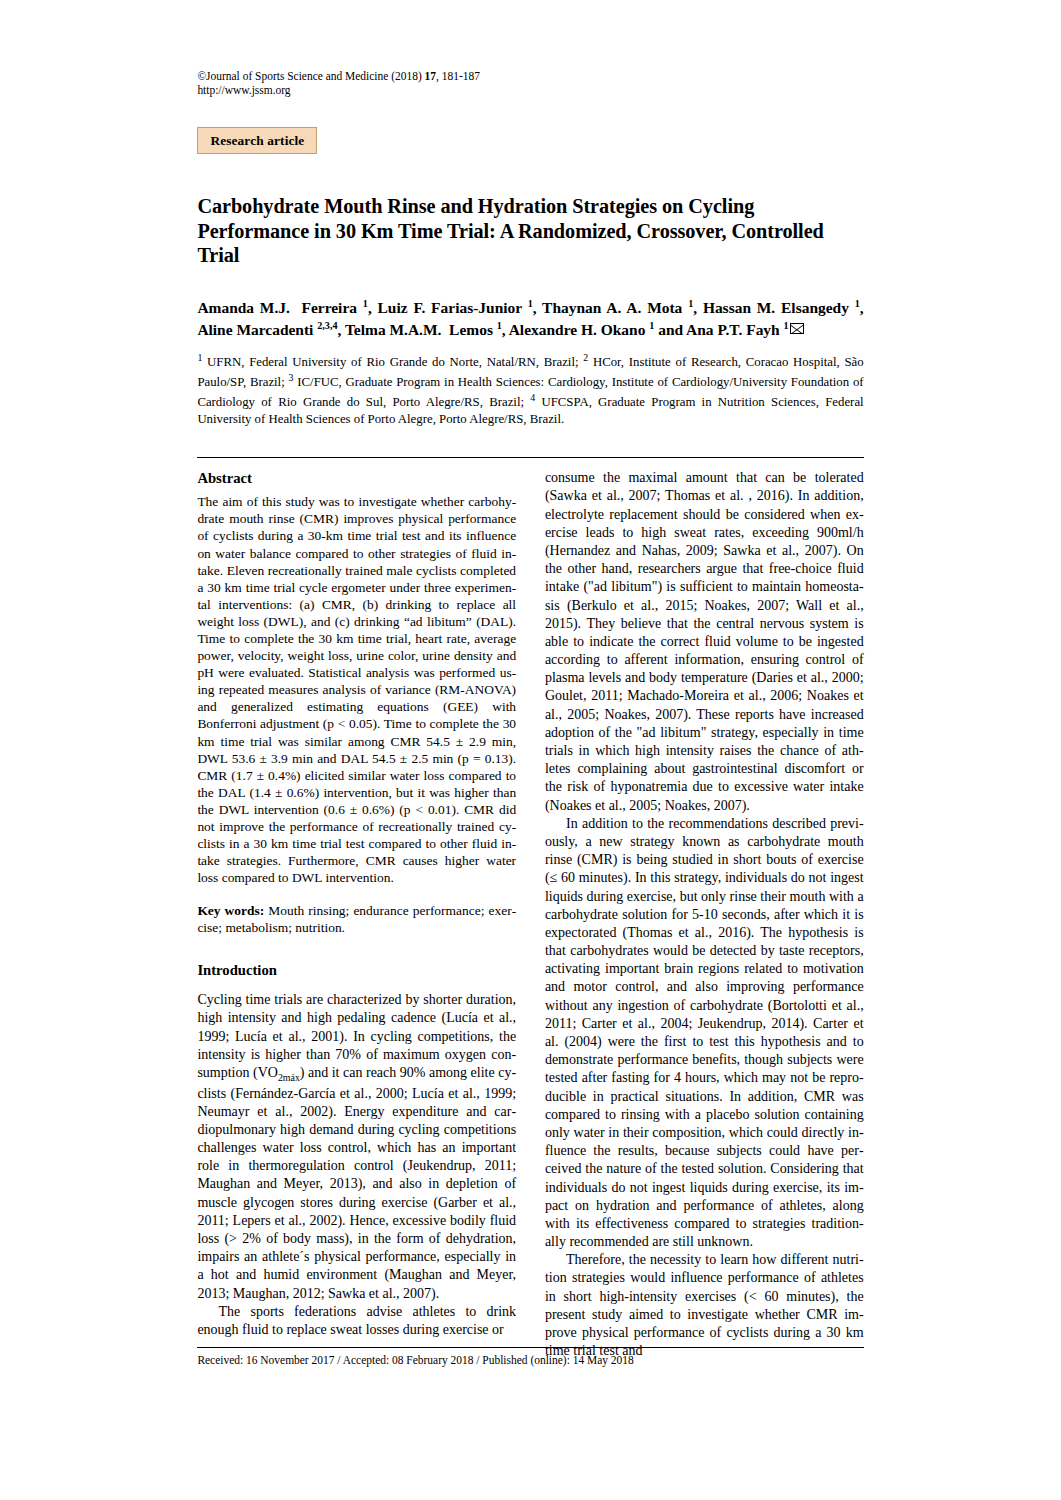©Journal of Sports Science and Medicine (2018) 17, 181-187 http://www.jssm.org
Research article
Carbohydrate Mouth Rinse and Hydration Strategies on Cycling Performance in 30 Km Time Trial: A Randomized, Crossover, Controlled Trial
Amanda M.J. Ferreira 1, Luiz F. Farias-Junior 1, Thaynan A. A. Mota 1, Hassan M. Elsangedy 1, Aline Marcadenti 2,3,4, Telma M.A.M. Lemos 1, Alexandre H. Okano 1 and Ana P.T. Fayh 1
1 UFRN, Federal University of Rio Grande do Norte, Natal/RN, Brazil; 2 HCor, Institute of Research, Coracao Hospital, São Paulo/SP, Brazil; 3 IC/FUC, Graduate Program in Health Sciences: Cardiology, Institute of Cardiology/University Foundation of Cardiology of Rio Grande do Sul, Porto Alegre/RS, Brazil; 4 UFCSPA, Graduate Program in Nutrition Sciences, Federal University of Health Sciences of Porto Alegre, Porto Alegre/RS, Brazil.
Abstract
The aim of this study was to investigate whether carbohydrate mouth rinse (CMR) improves physical performance of cyclists during a 30-km time trial test and its influence on water balance compared to other strategies of fluid intake. Eleven recreationally trained male cyclists completed a 30 km time trial cycle ergometer under three experimental interventions: (a) CMR, (b) drinking to replace all weight loss (DWL), and (c) drinking “ad libitum” (DAL). Time to complete the 30 km time trial, heart rate, average power, velocity, weight loss, urine color, urine density and pH were evaluated. Statistical analysis was performed using repeated measures analysis of variance (RM-ANOVA) and generalized estimating equations (GEE) with Bonferroni adjustment (p < 0.05). Time to complete the 30 km time trial was similar among CMR 54.5 ± 2.9 min, DWL 53.6 ± 3.9 min and DAL 54.5 ± 2.5 min (p = 0.13). CMR (1.7 ± 0.4%) elicited similar water loss compared to the DAL (1.4 ± 0.6%) intervention, but it was higher than the DWL intervention (0.6 ± 0.6%) (p < 0.01). CMR did not improve the performance of recreationally trained cyclists in a 30 km time trial test compared to other fluid intake strategies. Furthermore, CMR causes higher water loss compared to DWL intervention.
Key words: Mouth rinsing; endurance performance; exercise; metabolism; nutrition.
Introduction
Cycling time trials are characterized by shorter duration, high intensity and high pedaling cadence (Lucía et al., 1999; Lucía et al., 2001). In cycling competitions, the intensity is higher than 70% of maximum oxygen consumption (VO2máx) and it can reach 90% among elite cyclists (Fernández-García et al., 2000; Lucía et al., 1999; Neumayr et al., 2002). Energy expenditure and cardiopulmonary high demand during cycling competitions challenges water loss control, which has an important role in thermoregulation control (Jeukendrup, 2011; Maughan and Meyer, 2013), and also in depletion of muscle glycogen stores during exercise (Garber et al., 2011; Lepers et al., 2002). Hence, excessive bodily fluid loss (> 2% of body mass), in the form of dehydration, impairs an athlete´s physical performance, especially in a hot and humid environment (Maughan and Meyer, 2013; Maughan, 2012; Sawka et al., 2007).
The sports federations advise athletes to drink enough fluid to replace sweat losses during exercise or
consume the maximal amount that can be tolerated (Sawka et al., 2007; Thomas et al. , 2016). In addition, electrolyte replacement should be considered when exercise leads to high sweat rates, exceeding 900ml/h (Hernandez and Nahas, 2009; Sawka et al., 2007). On the other hand, researchers argue that free-choice fluid intake ("ad libitum") is sufficient to maintain homeostasis (Berkulo et al., 2015; Noakes, 2007; Wall et al., 2015). They believe that the central nervous system is able to indicate the correct fluid volume to be ingested according to afferent information, ensuring control of plasma levels and body temperature (Daries et al., 2000; Goulet, 2011; Machado-Moreira et al., 2006; Noakes et al., 2005; Noakes, 2007). These reports have increased adoption of the "ad libitum" strategy, especially in time trials in which high intensity raises the chance of athletes complaining about gastrointestinal discomfort or the risk of hyponatremia due to excessive water intake (Noakes et al., 2005; Noakes, 2007).
In addition to the recommendations described previously, a new strategy known as carbohydrate mouth rinse (CMR) is being studied in short bouts of exercise (≤ 60 minutes). In this strategy, individuals do not ingest liquids during exercise, but only rinse their mouth with a carbohydrate solution for 5-10 seconds, after which it is expectorated (Thomas et al., 2016). The hypothesis is that carbohydrates would be detected by taste receptors, activating important brain regions related to motivation and motor control, and also improving performance without any ingestion of carbohydrate (Bortolotti et al., 2011; Carter et al., 2004; Jeukendrup, 2014). Carter et al. (2004) were the first to test this hypothesis and to demonstrate performance benefits, though subjects were tested after fasting for 4 hours, which may not be reproducible in practical situations. In addition, CMR was compared to rinsing with a placebo solution containing only water in their composition, which could directly influence the results, because subjects could have perceived the nature of the tested solution. Considering that individuals do not ingest liquids during exercise, its impact on hydration and performance of athletes, along with its effectiveness compared to strategies traditionally recommended are still unknown.
Therefore, the necessity to learn how different nutrition strategies would influence performance of athletes in short high-intensity exercises (< 60 minutes), the present study aimed to investigate whether CMR improve physical performance of cyclists during a 30 km time trial test and
Received: 16 November 2017 / Accepted: 08 February 2018 / Published (online): 14 May 2018